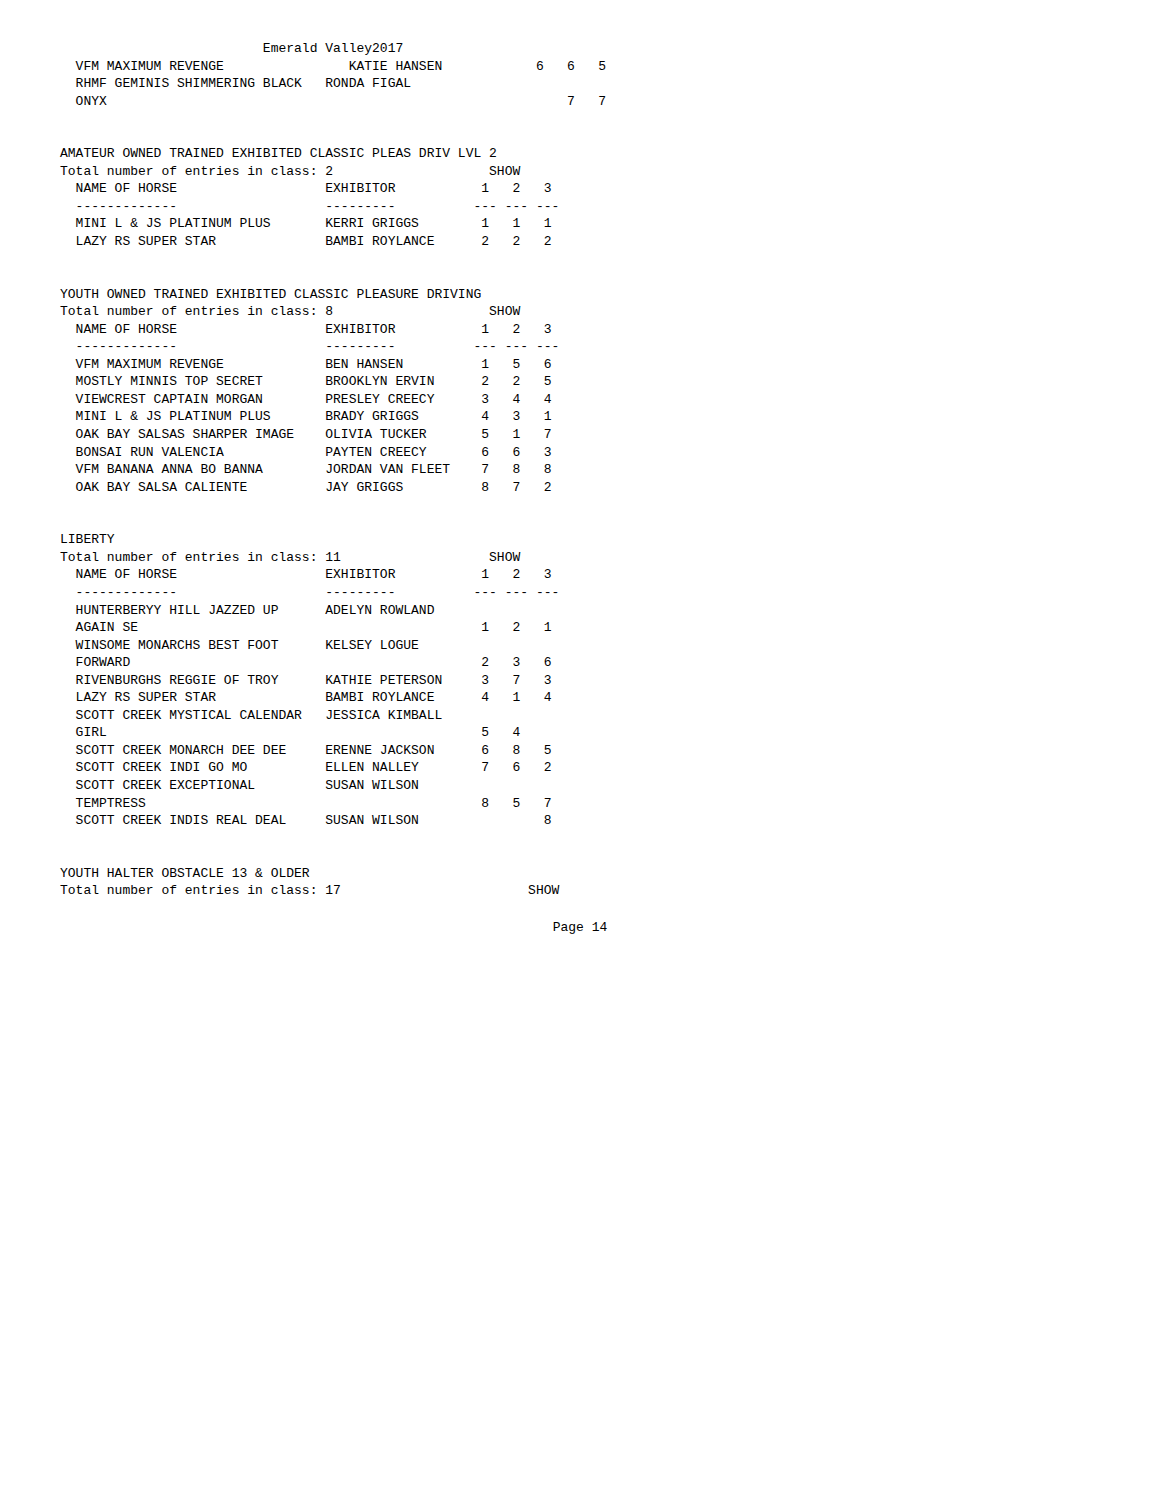Emerald Valley2017
  VFM MAXIMUM REVENGE                KATIE HANSEN            6   6   5
  RHMF GEMINIS SHIMMERING BLACK   RONDA FIGAL
  ONYX                                                           7   7


AMATEUR OWNED TRAINED EXHIBITED CLASSIC PLEAS DRIV LVL 2
Total number of entries in class: 2                    SHOW
  NAME OF HORSE                   EXHIBITOR           1   2   3
  -------------                   ---------          --- --- ---
  MINI L & JS PLATINUM PLUS       KERRI GRIGGS        1   1   1
  LAZY RS SUPER STAR              BAMBI ROYLANCE      2   2   2


YOUTH OWNED TRAINED EXHIBITED CLASSIC PLEASURE DRIVING
Total number of entries in class: 8                    SHOW
  NAME OF HORSE                   EXHIBITOR           1   2   3
  -------------                   ---------          --- --- ---
  VFM MAXIMUM REVENGE             BEN HANSEN          1   5   6
  MOSTLY MINNIS TOP SECRET        BROOKLYN ERVIN      2   2   5
  VIEWCREST CAPTAIN MORGAN        PRESLEY CREECY      3   4   4
  MINI L & JS PLATINUM PLUS       BRADY GRIGGS        4   3   1
  OAK BAY SALSAS SHARPER IMAGE    OLIVIA TUCKER       5   1   7
  BONSAI RUN VALENCIA             PAYTEN CREECY       6   6   3
  VFM BANANA ANNA BO BANNA        JORDAN VAN FLEET    7   8   8
  OAK BAY SALSA CALIENTE          JAY GRIGGS          8   7   2


LIBERTY
Total number of entries in class: 11                   SHOW
  NAME OF HORSE                   EXHIBITOR           1   2   3
  -------------                   ---------          --- --- ---
  HUNTERBERYY HILL JAZZED UP      ADELYN ROWLAND
  AGAIN SE                                            1   2   1
  WINSOME MONARCHS BEST FOOT      KELSEY LOGUE
  FORWARD                                             2   3   6
  RIVENBURGHS REGGIE OF TROY      KATHIE PETERSON     3   7   3
  LAZY RS SUPER STAR              BAMBI ROYLANCE      4   1   4
  SCOTT CREEK MYSTICAL CALENDAR   JESSICA KIMBALL
  GIRL                                                5   4
  SCOTT CREEK MONARCH DEE DEE     ERENNE JACKSON      6   8   5
  SCOTT CREEK INDI GO MO          ELLEN NALLEY        7   6   2
  SCOTT CREEK EXCEPTIONAL         SUSAN WILSON
  TEMPTRESS                                           8   5   7
  SCOTT CREEK INDIS REAL DEAL     SUSAN WILSON                8


YOUTH HALTER OBSTACLE 13 & OLDER
Total number of entries in class: 17                        SHOW
Page 14